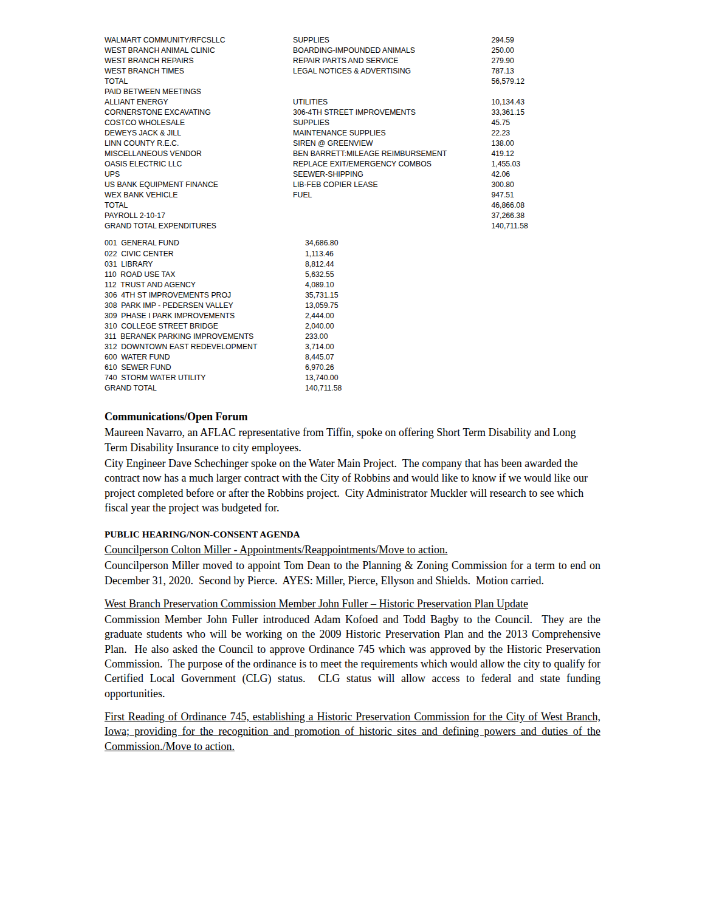| WALMART COMMUNITY/RFCSLLC | SUPPLIES | 294.59 |
| WEST BRANCH ANIMAL CLINIC | BOARDING-IMPOUNDED ANIMALS | 250.00 |
| WEST BRANCH REPAIRS | REPAIR PARTS AND SERVICE | 279.90 |
| WEST BRANCH TIMES | LEGAL NOTICES & ADVERTISING | 787.13 |
| TOTAL | | 56,579.12 |
| PAID BETWEEN MEETINGS | | |
| ALLIANT ENERGY | UTILITIES | 10,134.43 |
| CORNERSTONE EXCAVATING | 306-4TH STREET IMPROVEMENTS | 33,361.15 |
| COSTCO WHOLESALE | SUPPLIES | 45.75 |
| DEWEYS JACK & JILL | MAINTENANCE SUPPLIES | 22.23 |
| LINN COUNTY R.E.C. | SIREN @ GREENVIEW | 138.00 |
| MISCELLANEOUS VENDOR | BEN BARRETT:MILEAGE REIMBURSEMENT | 419.12 |
| OASIS ELECTRIC LLC | REPLACE EXIT/EMERGENCY COMBOS | 1,455.03 |
| UPS | SEEWER-SHIPPING | 42.06 |
| US BANK EQUIPMENT FINANCE | LIB-FEB COPIER LEASE | 300.80 |
| WEX BANK VEHICLE | FUEL | 947.51 |
| TOTAL | | 46,866.08 |
| PAYROLL 2-10-17 | | 37,266.38 |
| GRAND TOTAL EXPENDITURES | | 140,711.58 |
| 001 GENERAL FUND | 34,686.80 |
| 022 CIVIC CENTER | 1,113.46 |
| 031 LIBRARY | 8,812.44 |
| 110 ROAD USE TAX | 5,632.55 |
| 112 TRUST AND AGENCY | 4,089.10 |
| 306 4TH ST IMPROVEMENTS PROJ | 35,731.15 |
| 308 PARK IMP - PEDERSEN VALLEY | 13,059.75 |
| 309 PHASE I PARK IMPROVEMENTS | 2,444.00 |
| 310 COLLEGE STREET BRIDGE | 2,040.00 |
| 311 BERANEK PARKING IMPROVEMENTS | 233.00 |
| 312 DOWNTOWN EAST REDEVELOPMENT | 3,714.00 |
| 600 WATER FUND | 8,445.07 |
| 610 SEWER FUND | 6,970.26 |
| 740 STORM WATER UTILITY | 13,740.00 |
| GRAND TOTAL | 140,711.58 |
Communications/Open Forum
Maureen Navarro, an AFLAC representative from Tiffin, spoke on offering Short Term Disability and Long Term Disability Insurance to city employees.
City Engineer Dave Schechinger spoke on the Water Main Project. The company that has been awarded the contract now has a much larger contract with the City of Robbins and would like to know if we would like our project completed before or after the Robbins project. City Administrator Muckler will research to see which fiscal year the project was budgeted for.
PUBLIC HEARING/NON-CONSENT AGENDA
Councilperson Colton Miller - Appointments/Reappointments/Move to action.
Councilperson Miller moved to appoint Tom Dean to the Planning & Zoning Commission for a term to end on December 31, 2020. Second by Pierce. AYES: Miller, Pierce, Ellyson and Shields. Motion carried.
West Branch Preservation Commission Member John Fuller – Historic Preservation Plan Update
Commission Member John Fuller introduced Adam Kofoed and Todd Bagby to the Council. They are the graduate students who will be working on the 2009 Historic Preservation Plan and the 2013 Comprehensive Plan. He also asked the Council to approve Ordinance 745 which was approved by the Historic Preservation Commission. The purpose of the ordinance is to meet the requirements which would allow the city to qualify for Certified Local Government (CLG) status. CLG status will allow access to federal and state funding opportunities.
First Reading of Ordinance 745, establishing a Historic Preservation Commission for the City of West Branch, Iowa; providing for the recognition and promotion of historic sites and defining powers and duties of the Commission./Move to action.